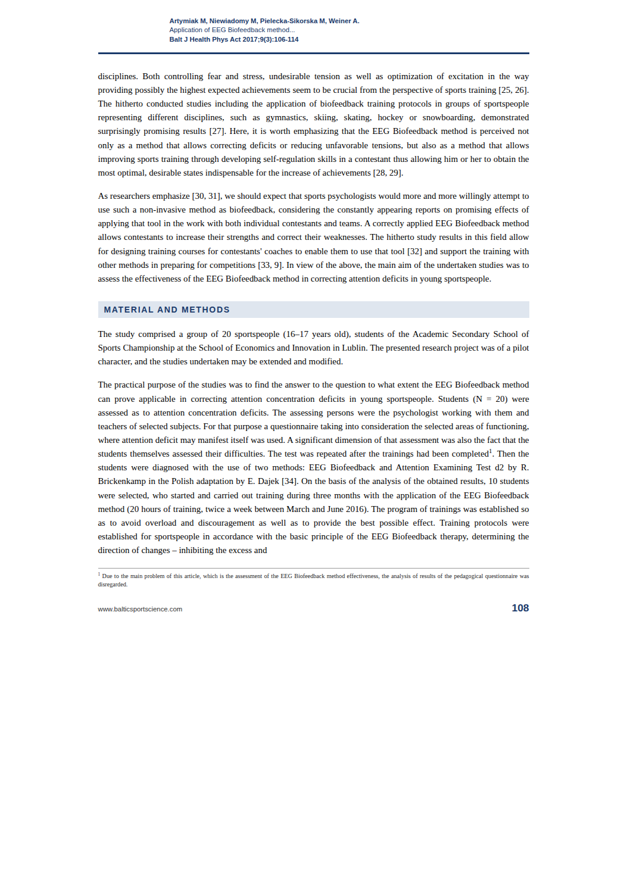Artymiak M, Niewiadomy M, Pielecka-Sikorska M, Weiner A.
Application of EEG Biofeedback method...
Balt J Health Phys Act 2017;9(3):106-114
disciplines. Both controlling fear and stress, undesirable tension as well as optimization of excitation in the way providing possibly the highest expected achievements seem to be crucial from the perspective of sports training [25, 26]. The hitherto conducted studies including the application of biofeedback training protocols in groups of sportspeople representing different disciplines, such as gymnastics, skiing, skating, hockey or snowboarding, demonstrated surprisingly promising results [27]. Here, it is worth emphasizing that the EEG Biofeedback method is perceived not only as a method that allows correcting deficits or reducing unfavorable tensions, but also as a method that allows improving sports training through developing self-regulation skills in a contestant thus allowing him or her to obtain the most optimal, desirable states indispensable for the increase of achievements [28, 29].
As researchers emphasize [30, 31], we should expect that sports psychologists would more and more willingly attempt to use such a non-invasive method as biofeedback, considering the constantly appearing reports on promising effects of applying that tool in the work with both individual contestants and teams. A correctly applied EEG Biofeedback method allows contestants to increase their strengths and correct their weaknesses. The hitherto study results in this field allow for designing training courses for contestants' coaches to enable them to use that tool [32] and support the training with other methods in preparing for competitions [33, 9]. In view of the above, the main aim of the undertaken studies was to assess the effectiveness of the EEG Biofeedback method in correcting attention deficits in young sportspeople.
Material and methods
The study comprised a group of 20 sportspeople (16–17 years old), students of the Academic Secondary School of Sports Championship at the School of Economics and Innovation in Lublin. The presented research project was of a pilot character, and the studies undertaken may be extended and modified.
The practical purpose of the studies was to find the answer to the question to what extent the EEG Biofeedback method can prove applicable in correcting attention concentration deficits in young sportspeople. Students (N = 20) were assessed as to attention concentration deficits. The assessing persons were the psychologist working with them and teachers of selected subjects. For that purpose a questionnaire taking into consideration the selected areas of functioning, where attention deficit may manifest itself was used. A significant dimension of that assessment was also the fact that the students themselves assessed their difficulties. The test was repeated after the trainings had been completed1. Then the students were diagnosed with the use of two methods: EEG Biofeedback and Attention Examining Test d2 by R. Brickenkamp in the Polish adaptation by E. Dajek [34]. On the basis of the analysis of the obtained results, 10 students were selected, who started and carried out training during three months with the application of the EEG Biofeedback method (20 hours of training, twice a week between March and June 2016). The program of trainings was established so as to avoid overload and discouragement as well as to provide the best possible effect. Training protocols were established for sportspeople in accordance with the basic principle of the EEG Biofeedback therapy, determining the direction of changes – inhibiting the excess and
1 Due to the main problem of this article, which is the assessment of the EEG Biofeedback method effectiveness, the analysis of results of the pedagogical questionnaire was disregarded.
www.balticsportscience.com
108